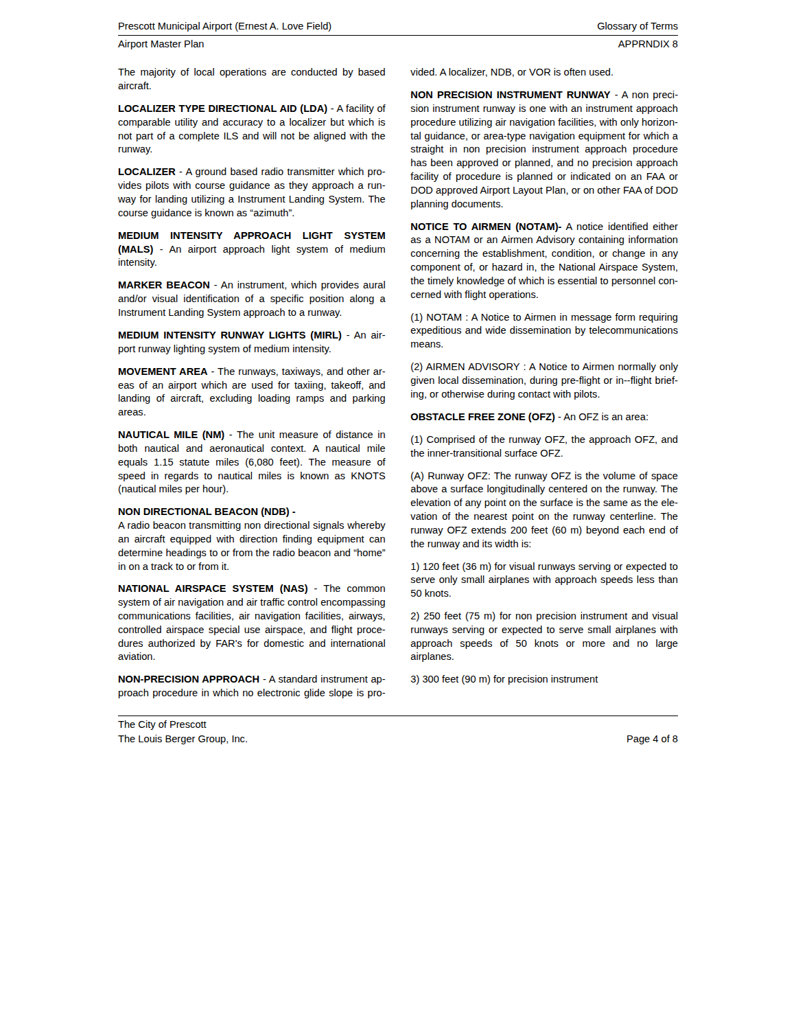Prescott Municipal Airport (Ernest A. Love Field) Glossary of Terms
Airport Master Plan APPRNDIX 8
The majority of local operations are conducted by based aircraft.
LOCALIZER TYPE DIRECTIONAL AID (LDA) - A facility of comparable utility and accuracy to a localizer but which is not part of a complete ILS and will not be aligned with the runway.
LOCALIZER - A ground based radio transmitter which provides pilots with course guidance as they approach a runway for landing utilizing a Instrument Landing System. The course guidance is known as “azimuth”.
MEDIUM INTENSITY APPROACH LIGHT SYSTEM (MALS) - An airport approach light system of medium intensity.
MARKER BEACON - An instrument, which provides aural and/or visual identification of a specific position along a Instrument Landing System approach to a runway.
MEDIUM INTENSITY RUNWAY LIGHTS (MIRL) - An airport runway lighting system of medium intensity.
MOVEMENT AREA - The runways, taxiways, and other areas of an airport which are used for taxiing, takeoff, and landing of aircraft, excluding loading ramps and parking areas.
NAUTICAL MILE (NM) - The unit measure of distance in both nautical and aeronautical context. A nautical mile equals 1.15 statute miles (6,080 feet). The measure of speed in regards to nautical miles is known as KNOTS (nautical miles per hour).
NON DIRECTIONAL BEACON (NDB) -
A radio beacon transmitting non directional signals whereby an aircraft equipped with direction finding equipment can determine headings to or from the radio beacon and “home” in on a track to or from it.
NATIONAL AIRSPACE SYSTEM (NAS) - The common system of air navigation and air traffic control encompassing communications facilities, air navigation facilities, airways, controlled airspace special use airspace, and flight procedures authorized by FAR's for domestic and international aviation.
NON-PRECISION APPROACH - A standard instrument approach procedure in which no electronic glide slope is provided. A localizer, NDB, or VOR is often used.
NON PRECISION INSTRUMENT RUNWAY - A non precision instrument runway is one with an instrument approach procedure utilizing air navigation facilities, with only horizontal guidance, or area-type navigation equipment for which a straight in non precision instrument approach procedure has been approved or planned, and no precision approach facility of procedure is planned or indicated on an FAA or DOD approved Airport Layout Plan, or on other FAA of DOD planning documents.
NOTICE TO AIRMEN (NOTAM)- A notice identified either as a NOTAM or an Airmen Advisory containing information concerning the establishment, condition, or change in any component of, or hazard in, the National Airspace System, the timely knowledge of which is essential to personnel concerned with flight operations.
(1) NOTAM : A Notice to Airmen in message form requiring expeditious and wide dissemination by telecommunications means.
(2) AIRMEN ADVISORY : A Notice to Airmen normally only given local dissemination, during pre-flight or in--flight briefing, or otherwise during contact with pilots.
OBSTACLE FREE ZONE (OFZ) - An OFZ is an area:
(1) Comprised of the runway OFZ, the approach OFZ, and the inner-transitional surface OFZ.
(A) Runway OFZ: The runway OFZ is the volume of space above a surface longitudinally centered on the runway. The elevation of any point on the surface is the same as the elevation of the nearest point on the runway centerline. The runway OFZ extends 200 feet (60 m) beyond each end of the runway and its width is:
1) 120 feet (36 m) for visual runways serving or expected to serve only small airplanes with approach speeds less than 50 knots.
2) 250 feet (75 m) for non precision instrument and visual runways serving or expected to serve small airplanes with approach speeds of 50 knots or more and no large airplanes.
3) 300 feet (90 m) for precision instrument
The City of Prescott
The Louis Berger Group, Inc. Page 4 of 8